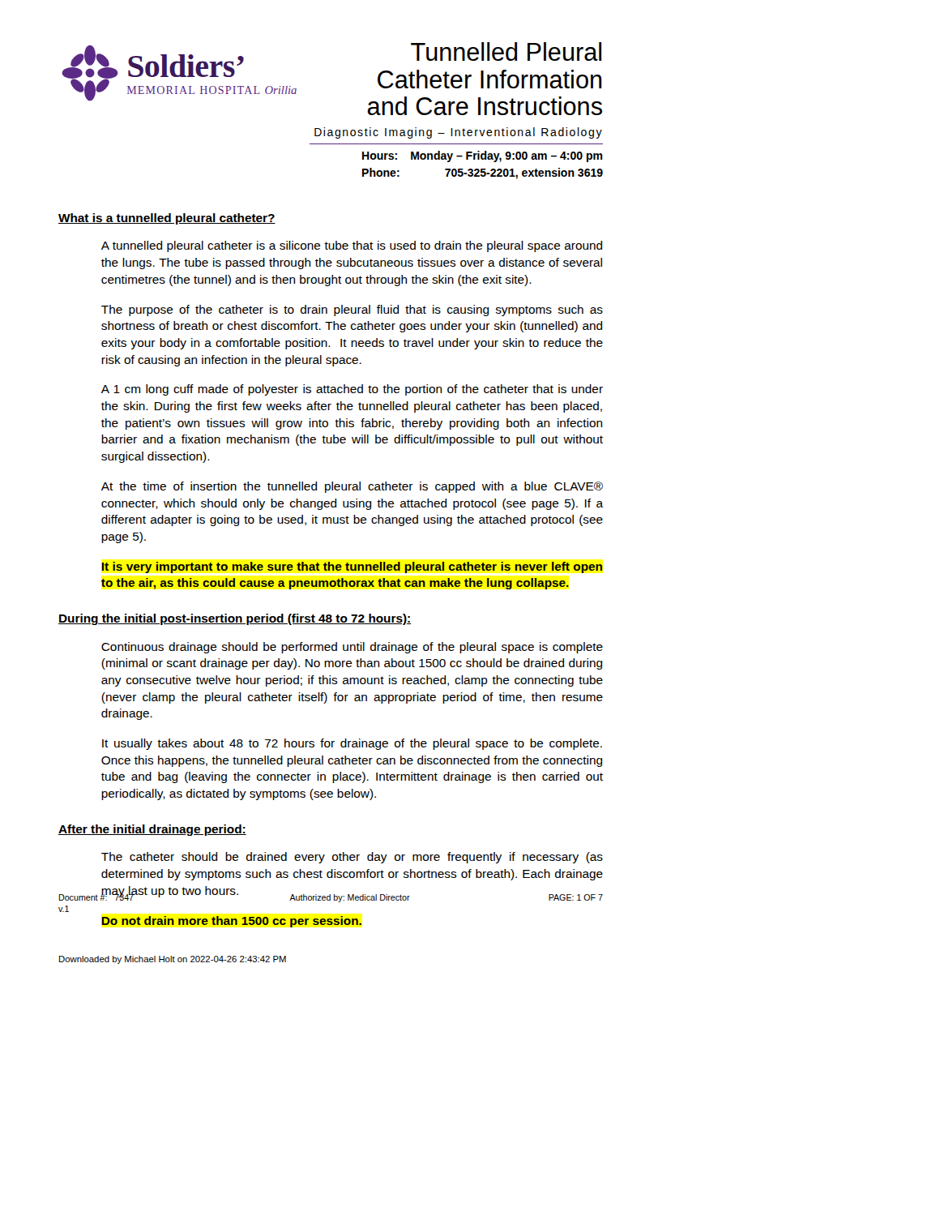Soldiers’ MEMORIAL HOSPITAL Orillia
Tunnelled Pleural Catheter Information
and Care Instructions
Diagnostic Imaging – Interventional Radiology
| Hours: | Monday – Friday, 9:00 am – 4:00 pm |
| Phone: | 705-325-2201, extension 3619 |
What is a tunnelled pleural catheter?
A tunnelled pleural catheter is a silicone tube that is used to drain the pleural space around the lungs. The tube is passed through the subcutaneous tissues over a distance of several centimetres (the tunnel) and is then brought out through the skin (the exit site).
The purpose of the catheter is to drain pleural fluid that is causing symptoms such as shortness of breath or chest discomfort. The catheter goes under your skin (tunnelled) and exits your body in a comfortable position. It needs to travel under your skin to reduce the risk of causing an infection in the pleural space.
A 1 cm long cuff made of polyester is attached to the portion of the catheter that is under the skin. During the first few weeks after the tunnelled pleural catheter has been placed, the patient’s own tissues will grow into this fabric, thereby providing both an infection barrier and a fixation mechanism (the tube will be difficult/impossible to pull out without surgical dissection).
At the time of insertion the tunnelled pleural catheter is capped with a blue CLAVE® connecter, which should only be changed using the attached protocol (see page 5). If a different adapter is going to be used, it must be changed using the attached protocol (see page 5).
It is very important to make sure that the tunnelled pleural catheter is never left open to the air, as this could cause a pneumothorax that can make the lung collapse.
During the initial post-insertion period (first 48 to 72 hours):
Continuous drainage should be performed until drainage of the pleural space is complete (minimal or scant drainage per day). No more than about 1500 cc should be drained during any consecutive twelve hour period; if this amount is reached, clamp the connecting tube (never clamp the pleural catheter itself) for an appropriate period of time, then resume drainage.
It usually takes about 48 to 72 hours for drainage of the pleural space to be complete. Once this happens, the tunnelled pleural catheter can be disconnected from the connecting tube and bag (leaving the connecter in place). Intermittent drainage is then carried out periodically, as dictated by symptoms (see below).
After the initial drainage period:
The catheter should be drained every other day or more frequently if necessary (as determined by symptoms such as chest discomfort or shortness of breath). Each drainage may last up to two hours.
Do not drain more than 1500 cc per session.
Document #: 7347 v.1
Authorized by: Medical Director
PAGE: 1 OF 7
Downloaded by Michael Holt on 2022-04-26 2:43:42 PM